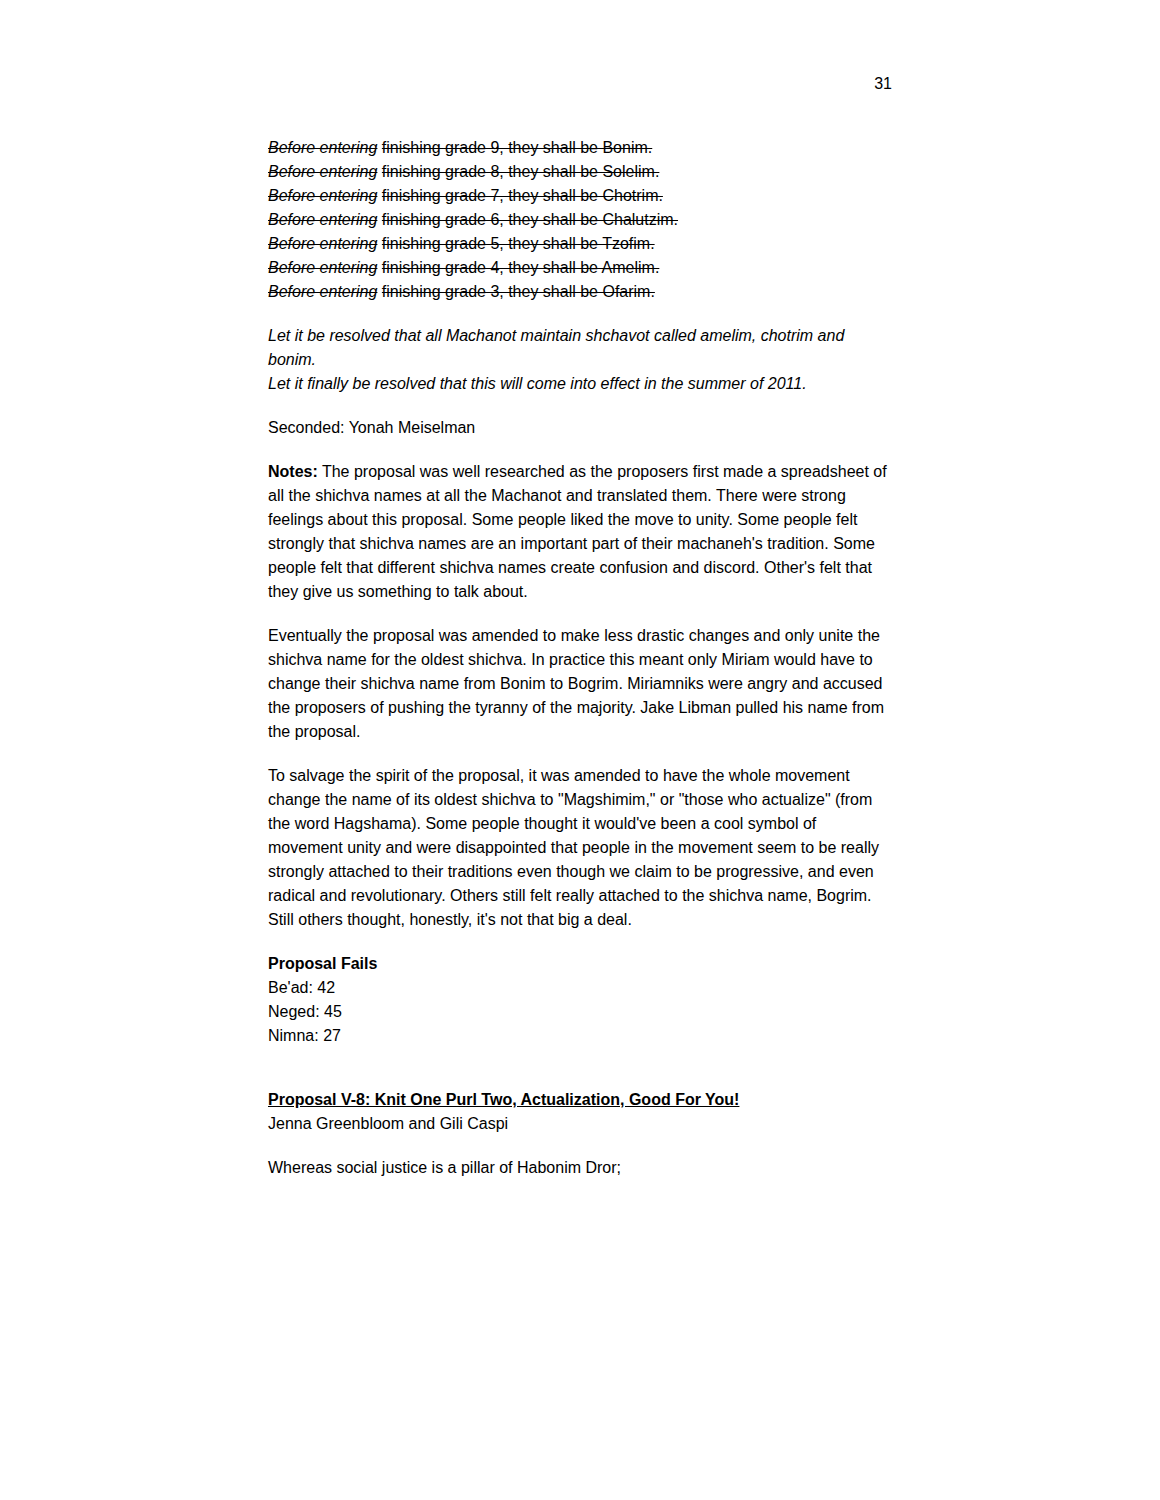31
Before entering finishing grade 9, they shall be Bonim.
Before entering finishing grade 8, they shall be Solelim.
Before entering finishing grade 7, they shall be Chotrim.
Before entering finishing grade 6, they shall be Chalutzim.
Before entering finishing grade 5, they shall be Tzofim.
Before entering finishing grade 4, they shall be Amelim.
Before entering finishing grade 3, they shall be Ofarim.
Let it be resolved that all Machanot maintain shchavot called amelim, chotrim and bonim.
Let it finally be resolved that this will come into effect in the summer of 2011.
Seconded: Yonah Meiselman
Notes: The proposal was well researched as the proposers first made a spreadsheet of all the shichva names at all the Machanot and translated them. There were strong feelings about this proposal. Some people liked the move to unity. Some people felt strongly that shichva names are an important part of their machaneh's tradition. Some people felt that different shichva names create confusion and discord. Other's felt that they give us something to talk about.
Eventually the proposal was amended to make less drastic changes and only unite the shichva name for the oldest shichva. In practice this meant only Miriam would have to change their shichva name from Bonim to Bogrim. Miriamniks were angry and accused the proposers of pushing the tyranny of the majority. Jake Libman pulled his name from the proposal.
To salvage the spirit of the proposal, it was amended to have the whole movement change the name of its oldest shichva to "Magshimim," or "those who actualize" (from the word Hagshama). Some people thought it would've been a cool symbol of movement unity and were disappointed that people in the movement seem to be really strongly attached to their traditions even though we claim to be progressive, and even radical and revolutionary. Others still felt really attached to the shichva name, Bogrim. Still others thought, honestly, it's not that big a deal.
Proposal Fails
Be'ad: 42
Neged: 45
Nimna: 27
Proposal V-8: Knit One Purl Two, Actualization, Good For You!
Jenna Greenbloom and Gili Caspi
Whereas social justice is a pillar of Habonim Dror;